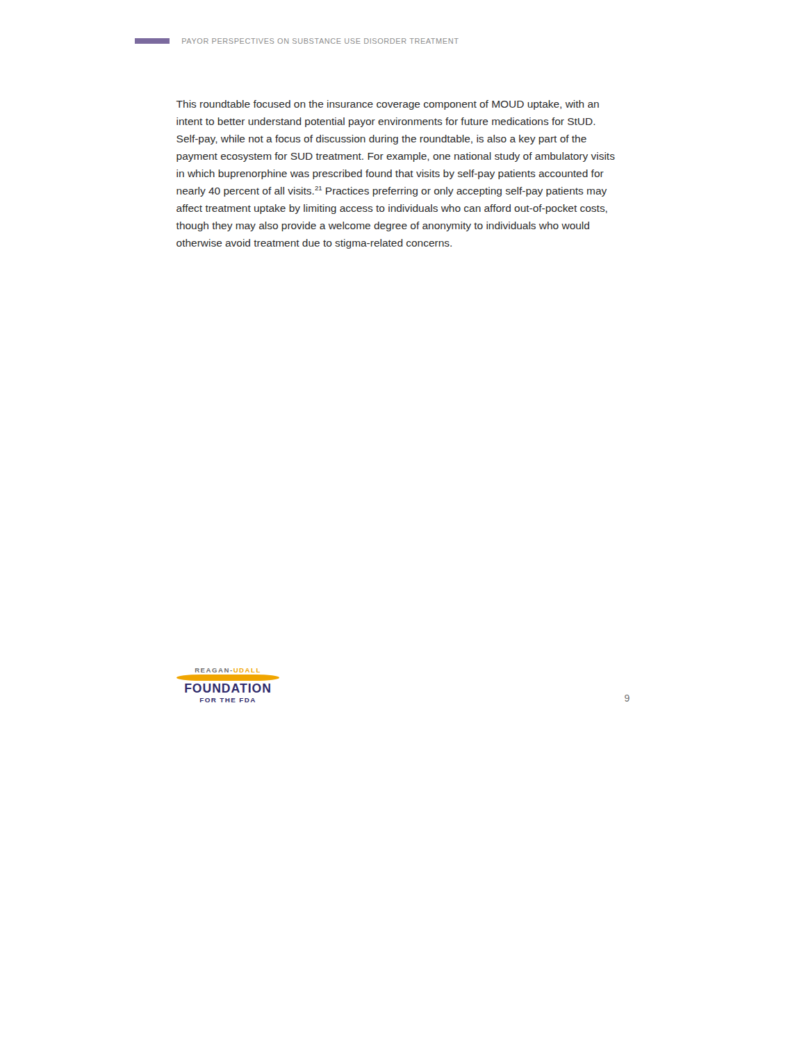Payor Perspectives on Substance Use Disorder Treatment
This roundtable focused on the insurance coverage component of MOUD uptake, with an intent to better understand potential payor environments for future medications for StUD. Self-pay, while not a focus of discussion during the roundtable, is also a key part of the payment ecosystem for SUD treatment. For example, one national study of ambulatory visits in which buprenorphine was prescribed found that visits by self-pay patients accounted for nearly 40 percent of all visits.21 Practices preferring or only accepting self-pay patients may affect treatment uptake by limiting access to individuals who can afford out-of-pocket costs, though they may also provide a welcome degree of anonymity to individuals who would otherwise avoid treatment due to stigma-related concerns.
REAGAN‑UDALL FOUNDATION FOR THE FDA
9